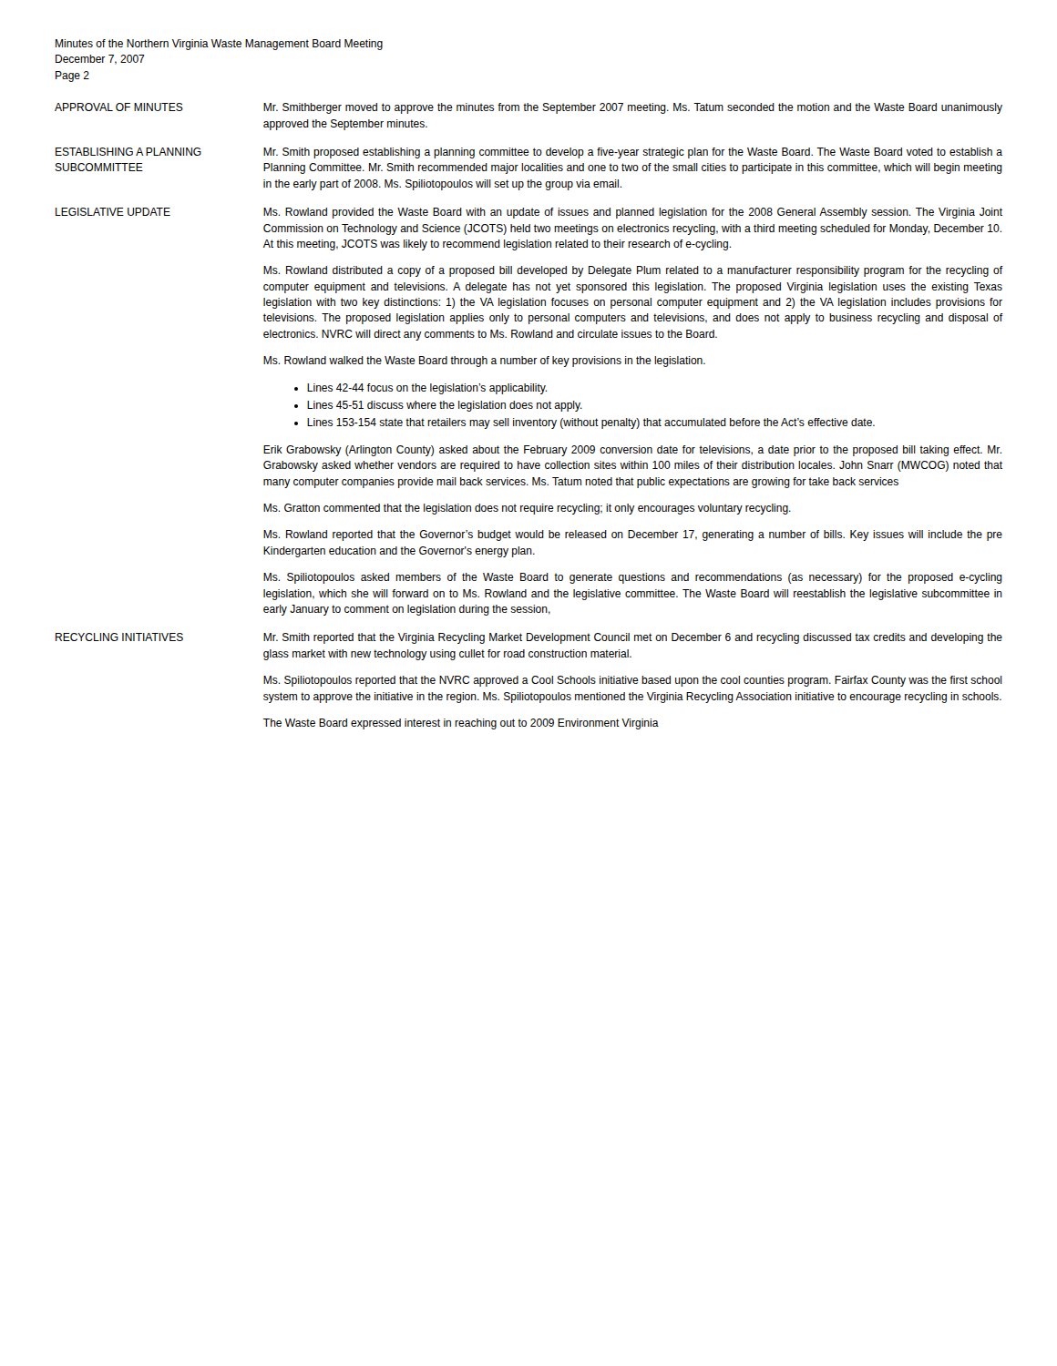Minutes of the Northern Virginia Waste Management Board Meeting
December 7, 2007
Page 2
| Approval of Minutes | Mr. Smithberger moved to approve the minutes from the September 2007 meeting. Ms. Tatum seconded the motion and the Waste Board unanimously approved the September minutes. |
| Establishing a Planning Subcommittee | Mr. Smith proposed establishing a planning committee to develop a five-year strategic plan for the Waste Board. The Waste Board voted to establish a Planning Committee. Mr. Smith recommended major localities and one to two of the small cities to participate in this committee, which will begin meeting in the early part of 2008. Ms. Spiliotopoulos will set up the group via email. |
| Legislative Update | Ms. Rowland provided the Waste Board with an update of issues and planned legislation for the 2008 General Assembly session. The Virginia Joint Commission on Technology and Science (JCOTS) held two meetings on electronics recycling, with a third meeting scheduled for Monday, December 10. At this meeting, JCOTS was likely to recommend legislation related to their research of e-cycling. Ms. Rowland distributed a copy of a proposed bill developed by Delegate Plum related to a manufacturer responsibility program for the recycling of computer equipment and televisions. A delegate has not yet sponsored this legislation. The proposed Virginia legislation uses the existing Texas legislation with two key distinctions: 1) the VA legislation focuses on personal computer equipment and 2) the VA legislation includes provisions for televisions. The proposed legislation applies only to personal computers and televisions, and does not apply to business recycling and disposal of electronics. NVRC will direct any comments to Ms. Rowland and circulate issues to the Board. Ms. Rowland walked the Waste Board through a number of key provisions in the legislation. Lines 42-44 focus on the legislation’s applicability. Lines 45-51 discuss where the legislation does not apply. Lines 153-154 state that retailers may sell inventory (without penalty) that accumulated before the Act’s effective date. Erik Grabowsky (Arlington County) asked about the February 2009 conversion date for televisions, a date prior to the proposed bill taking effect. Mr. Grabowsky asked whether vendors are required to have collection sites within 100 miles of their distribution locales. John Snarr (MWCOG) noted that many computer companies provide mail back services. Ms. Tatum noted that public expectations are growing for take back services Ms. Gratton commented that the legislation does not require recycling; it only encourages voluntary recycling. Ms. Rowland reported that the Governor’s budget would be released on December 17, generating a number of bills. Key issues will include the pre Kindergarten education and the Governor's energy plan. Ms. Spiliotopoulos asked members of the Waste Board to generate questions and recommendations (as necessary) for the proposed e-cycling legislation, which she will forward on to Ms. Rowland and the legislative committee. The Waste Board will reestablish the legislative subcommittee in early January to comment on legislation during the session, |
| Recycling Initiatives | Mr. Smith reported that the Virginia Recycling Market Development Council met on December 6 and recycling discussed tax credits and developing the glass market with new technology using cullet for road construction material. Ms. Spiliotopoulos reported that the NVRC approved a Cool Schools initiative based upon the cool counties program. Fairfax County was the first school system to approve the initiative in the region. Ms. Spiliotopoulos mentioned the Virginia Recycling Association initiative to encourage recycling in schools. The Waste Board expressed interest in reaching out to 2009 Environment Virginia |